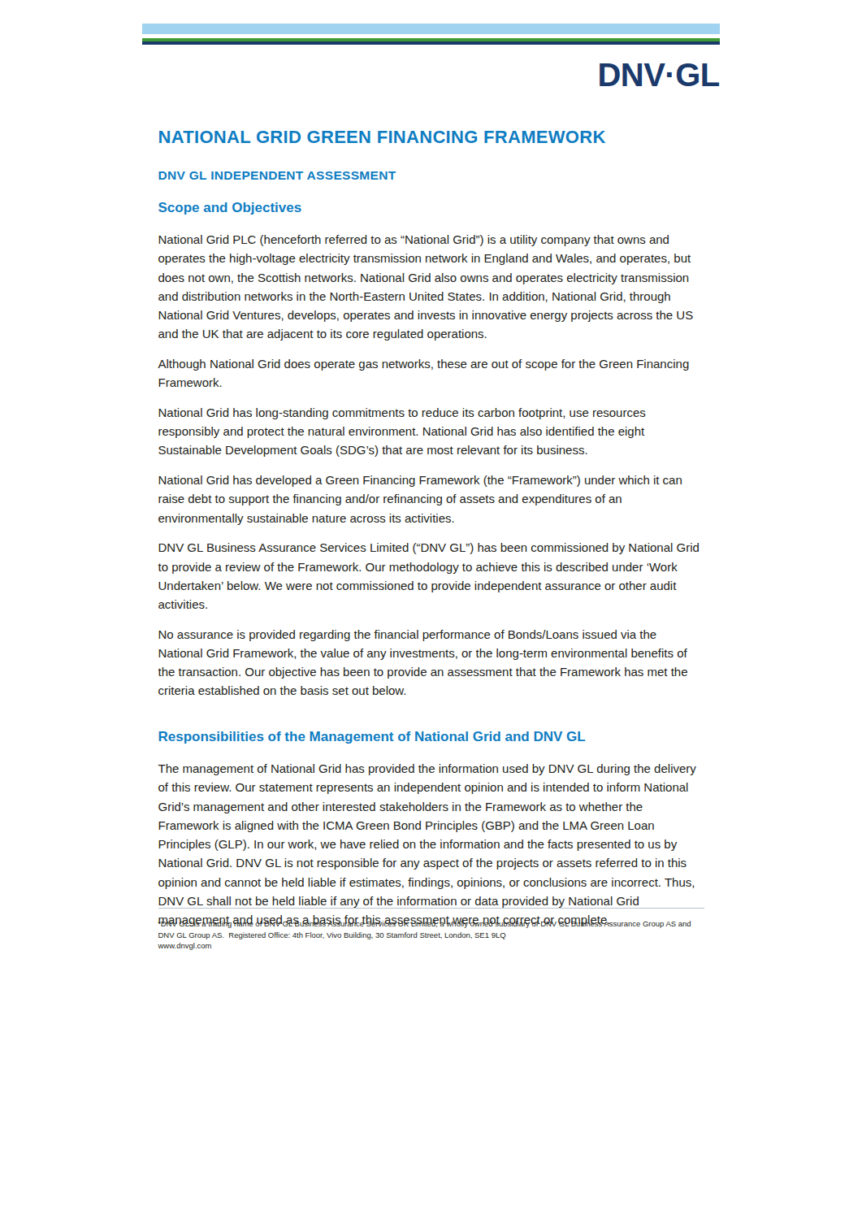DNV·GL
NATIONAL GRID GREEN FINANCING FRAMEWORK
DNV GL INDEPENDENT ASSESSMENT
Scope and Objectives
National Grid PLC (henceforth referred to as “National Grid”) is a utility company that owns and operates the high-voltage electricity transmission network in England and Wales, and operates, but does not own, the Scottish networks. National Grid also owns and operates electricity transmission and distribution networks in the North-Eastern United States. In addition, National Grid, through National Grid Ventures, develops, operates and invests in innovative energy projects across the US and the UK that are adjacent to its core regulated operations.
Although National Grid does operate gas networks, these are out of scope for the Green Financing Framework.
National Grid has long-standing commitments to reduce its carbon footprint, use resources responsibly and protect the natural environment. National Grid has also identified the eight Sustainable Development Goals (SDG’s) that are most relevant for its business.
National Grid has developed a Green Financing Framework (the “Framework”) under which it can raise debt to support the financing and/or refinancing of assets and expenditures of an environmentally sustainable nature across its activities.
DNV GL Business Assurance Services Limited (“DNV GL”) has been commissioned by National Grid to provide a review of the Framework. Our methodology to achieve this is described under ‘Work Undertaken’ below. We were not commissioned to provide independent assurance or other audit activities.
No assurance is provided regarding the financial performance of Bonds/Loans issued via the National Grid Framework, the value of any investments, or the long-term environmental benefits of the transaction. Our objective has been to provide an assessment that the Framework has met the criteria established on the basis set out below.
Responsibilities of the Management of National Grid and DNV GL
The management of National Grid has provided the information used by DNV GL during the delivery of this review. Our statement represents an independent opinion and is intended to inform National Grid’s management and other interested stakeholders in the Framework as to whether the Framework is aligned with the ICMA Green Bond Principles (GBP) and the LMA Green Loan Principles (GLP). In our work, we have relied on the information and the facts presented to us by National Grid. DNV GL is not responsible for any aspect of the projects or assets referred to in this opinion and cannot be held liable if estimates, findings, opinions, or conclusions are incorrect. Thus, DNV GL shall not be held liable if any of the information or data provided by National Grid management and used as a basis for this assessment were not correct or complete.
“DNV GL” is a trading name of DNV GL Business Assurance Services UK Limited, a wholly owned subsidiary of DNV GL Business Assurance Group AS and DNV GL Group AS. Registered Office: 4th Floor, Vivo Building, 30 Stamford Street, London, SE1 9LQ
www.dnvgl.com